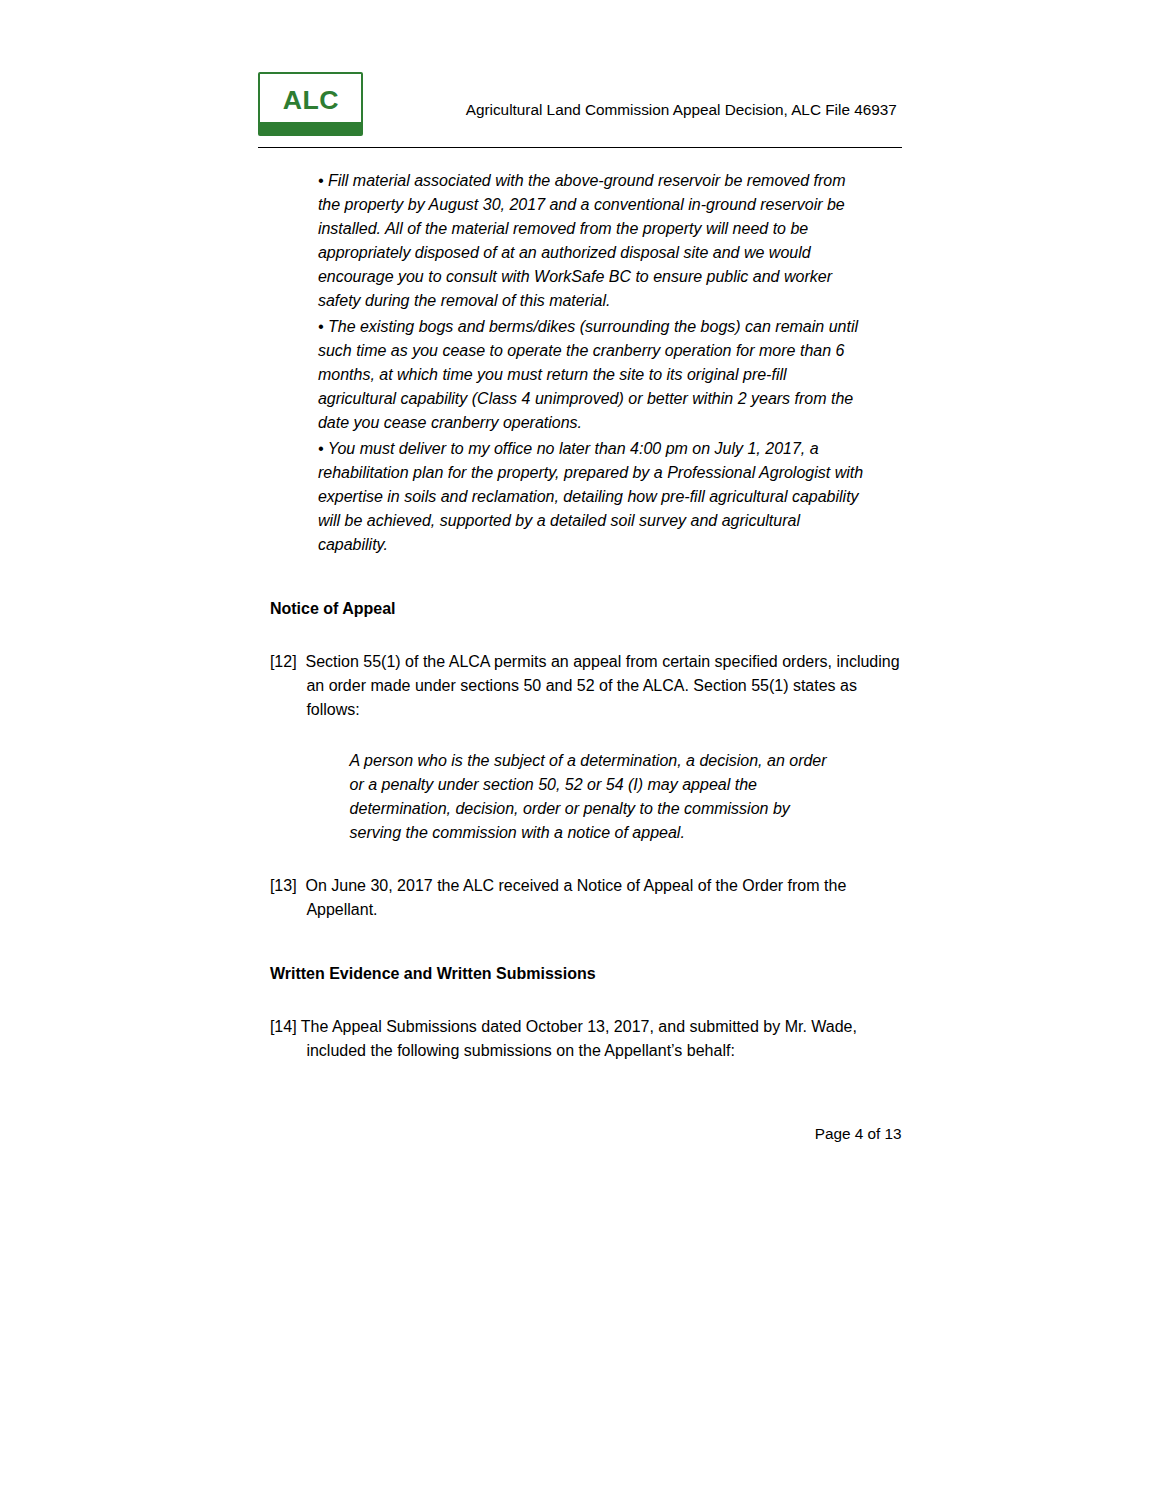ALC
Agricultural Land Commission Appeal Decision, ALC File 46937
• Fill material associated with the above-ground reservoir be removed from the property by August 30, 2017 and a conventional in-ground reservoir be installed. All of the material removed from the property will need to be appropriately disposed of at an authorized disposal site and we would encourage you to consult with WorkSafe BC to ensure public and worker safety during the removal of this material.
• The existing bogs and berms/dikes (surrounding the bogs) can remain until such time as you cease to operate the cranberry operation for more than 6 months, at which time you must return the site to its original pre-fill agricultural capability (Class 4 unimproved) or better within 2 years from the date you cease cranberry operations.
• You must deliver to my office no later than 4:00 pm on July 1, 2017, a rehabilitation plan for the property, prepared by a Professional Agrologist with expertise in soils and reclamation, detailing how pre-fill agricultural capability will be achieved, supported by a detailed soil survey and agricultural capability.
Notice of Appeal
[12] Section 55(1) of the ALCA permits an appeal from certain specified orders, including an order made under sections 50 and 52 of the ALCA. Section 55(1) states as follows:
A person who is the subject of a determination, a decision, an order or a penalty under section 50, 52 or 54 (I) may appeal the determination, decision, order or penalty to the commission by serving the commission with a notice of appeal.
[13] On June 30, 2017 the ALC received a Notice of Appeal of the Order from the Appellant.
Written Evidence and Written Submissions
[14] The Appeal Submissions dated October 13, 2017, and submitted by Mr. Wade, included the following submissions on the Appellant’s behalf:
Page 4 of 13